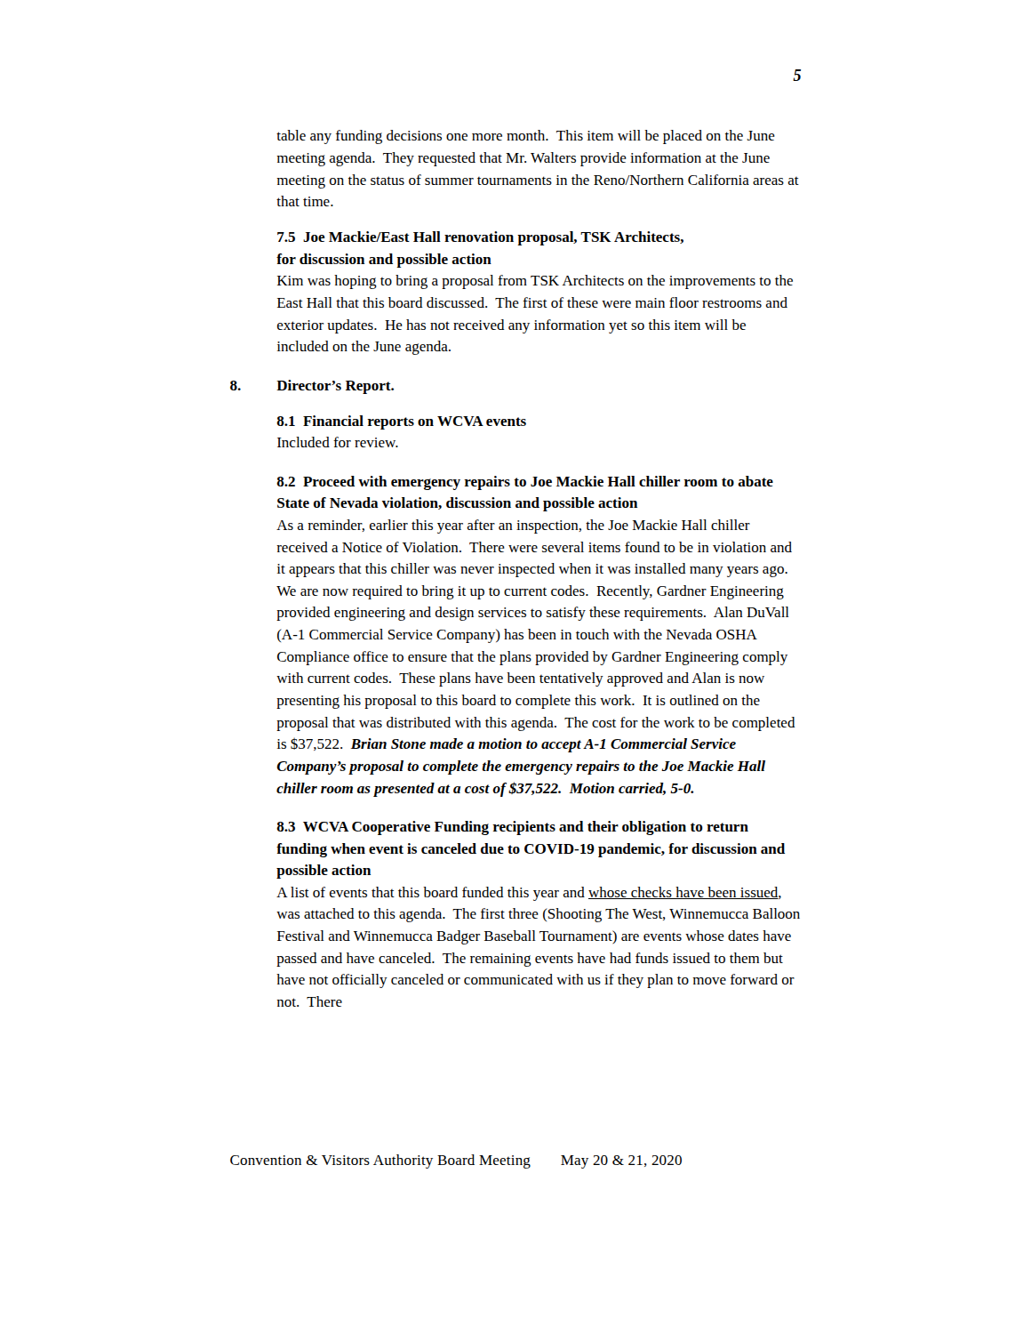5
table any funding decisions one more month. This item will be placed on the June meeting agenda. They requested that Mr. Walters provide information at the June meeting on the status of summer tournaments in the Reno/Northern California areas at that time.
7.5 Joe Mackie/East Hall renovation proposal, TSK Architects,
for discussion and possible action
Kim was hoping to bring a proposal from TSK Architects on the improvements to the East Hall that this board discussed. The first of these were main floor restrooms and exterior updates. He has not received any information yet so this item will be included on the June agenda.
8.
Director’s Report.
8.1 Financial reports on WCVA events
Included for review.
8.2 Proceed with emergency repairs to Joe Mackie Hall chiller room to abate State of Nevada violation, discussion and possible action
As a reminder, earlier this year after an inspection, the Joe Mackie Hall chiller received a Notice of Violation. There were several items found to be in violation and it appears that this chiller was never inspected when it was installed many years ago. We are now required to bring it up to current codes. Recently, Gardner Engineering provided engineering and design services to satisfy these requirements. Alan DuVall (A-1 Commercial Service Company) has been in touch with the Nevada OSHA Compliance office to ensure that the plans provided by Gardner Engineering comply with current codes. These plans have been tentatively approved and Alan is now presenting his proposal to this board to complete this work. It is outlined on the proposal that was distributed with this agenda. The cost for the work to be completed is $37,522. Brian Stone made a motion to accept A-1 Commercial Service Company’s proposal to complete the emergency repairs to the Joe Mackie Hall chiller room as presented at a cost of $37,522. Motion carried, 5-0.
8.3 WCVA Cooperative Funding recipients and their obligation to return funding when event is canceled due to COVID-19 pandemic, for discussion and possible action
A list of events that this board funded this year and whose checks have been issued, was attached to this agenda. The first three (Shooting The West, Winnemucca Balloon Festival and Winnemucca Badger Baseball Tournament) are events whose dates have passed and have canceled. The remaining events have had funds issued to them but have not officially canceled or communicated with us if they plan to move forward or not. There
Convention & Visitors Authority Board Meeting May 20 & 21, 2020